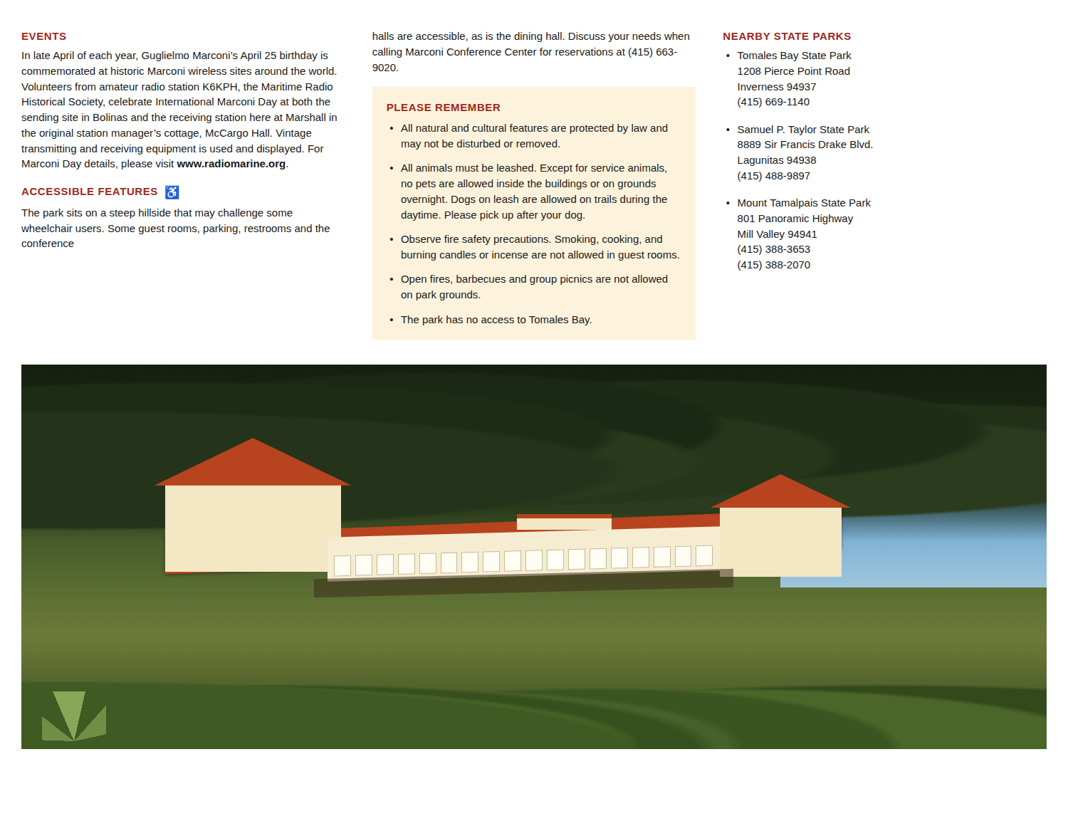Events
In late April of each year, Guglielmo Marconi’s April 25 birthday is commemorated at historic Marconi wireless sites around the world. Volunteers from amateur radio station K6KPH, the Maritime Radio Historical Society, celebrate International Marconi Day at both the sending site in Bolinas and the receiving station here at Marshall in the original station manager’s cottage, McCargo Hall. Vintage transmitting and receiving equipment is used and displayed. For Marconi Day details, please visit www.radiomarine.org.
Accessible Features ♿
The park sits on a steep hillside that may challenge some wheelchair users. Some guest rooms, parking, restrooms and the conference
halls are accessible, as is the dining hall. Discuss your needs when calling Marconi Conference Center for reservations at (415) 663-9020.
Please Remember
All natural and cultural features are protected by law and may not be disturbed or removed.
All animals must be leashed. Except for service animals, no pets are allowed inside the buildings or on grounds overnight. Dogs on leash are allowed on trails during the daytime. Please pick up after your dog.
Observe fire safety precautions. Smoking, cooking, and burning candles or incense are not allowed in guest rooms.
Open fires, barbecues and group picnics are not allowed on park grounds.
The park has no access to Tomales Bay.
Nearby State Parks
Tomales Bay State Park 1208 Pierce Point Road Inverness 94937 (415) 669-1140
Samuel P. Taylor State Park 8889 Sir Francis Drake Blvd. Lagunitas 94938 (415) 488-9897
Mount Tamalpais State Park 801 Panoramic Highway Mill Valley 94941 (415) 388-3653 (415) 388-2070